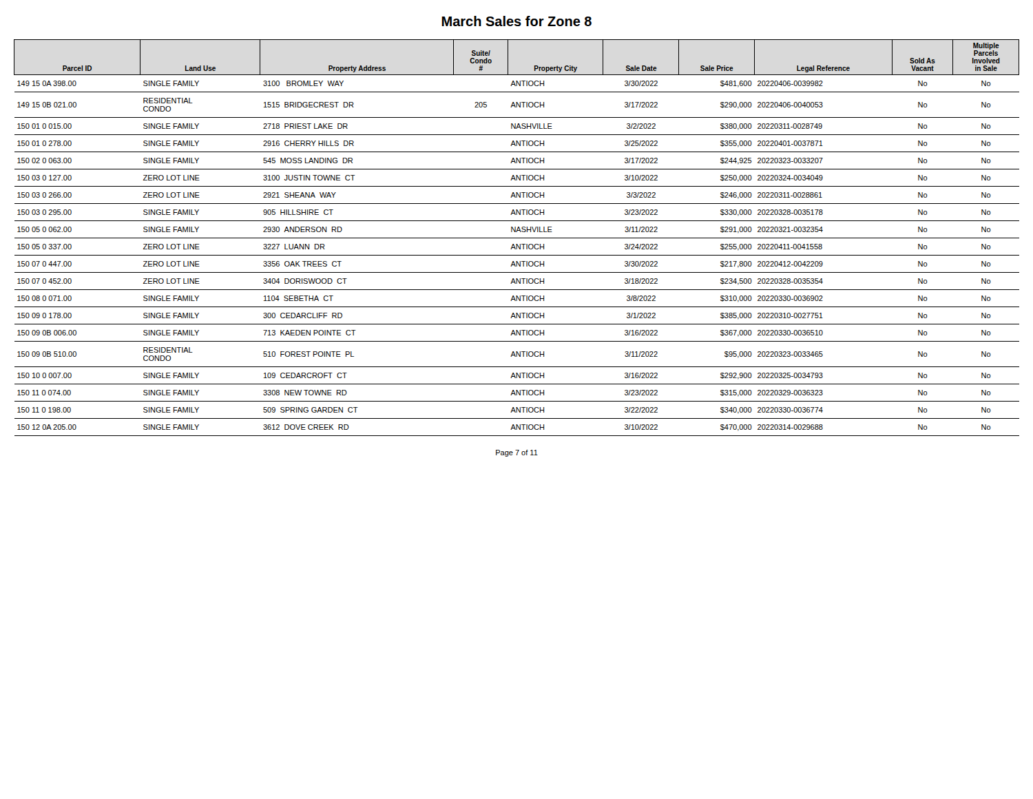March Sales for Zone 8
| Parcel ID | Land Use | Property Address | Suite/ Condo # | Property City | Sale Date | Sale Price | Legal Reference | Sold As Vacant | Multiple Parcels Involved in Sale |
| --- | --- | --- | --- | --- | --- | --- | --- | --- | --- |
| 149 15 0A 398.00 | SINGLE FAMILY | 3100 BROMLEY WAY | | ANTIOCH | 3/30/2022 | $481,600 | 20220406-0039982 | No | No |
| 149 15 0B 021.00 | RESIDENTIAL CONDO | 1515 BRIDGECREST DR | 205 | ANTIOCH | 3/17/2022 | $290,000 | 20220406-0040053 | No | No |
| 150 01 0 015.00 | SINGLE FAMILY | 2718 PRIEST LAKE DR | | NASHVILLE | 3/2/2022 | $380,000 | 20220311-0028749 | No | No |
| 150 01 0 278.00 | SINGLE FAMILY | 2916 CHERRY HILLS DR | | ANTIOCH | 3/25/2022 | $355,000 | 20220401-0037871 | No | No |
| 150 02 0 063.00 | SINGLE FAMILY | 545 MOSS LANDING DR | | ANTIOCH | 3/17/2022 | $244,925 | 20220323-0033207 | No | No |
| 150 03 0 127.00 | ZERO LOT LINE | 3100 JUSTIN TOWNE CT | | ANTIOCH | 3/10/2022 | $250,000 | 20220324-0034049 | No | No |
| 150 03 0 266.00 | ZERO LOT LINE | 2921 SHEANA WAY | | ANTIOCH | 3/3/2022 | $246,000 | 20220311-0028861 | No | No |
| 150 03 0 295.00 | SINGLE FAMILY | 905 HILLSHIRE CT | | ANTIOCH | 3/23/2022 | $330,000 | 20220328-0035178 | No | No |
| 150 05 0 062.00 | SINGLE FAMILY | 2930 ANDERSON RD | | NASHVILLE | 3/11/2022 | $291,000 | 20220321-0032354 | No | No |
| 150 05 0 337.00 | ZERO LOT LINE | 3227 LUANN DR | | ANTIOCH | 3/24/2022 | $255,000 | 20220411-0041558 | No | No |
| 150 07 0 447.00 | ZERO LOT LINE | 3356 OAK TREES CT | | ANTIOCH | 3/30/2022 | $217,800 | 20220412-0042209 | No | No |
| 150 07 0 452.00 | ZERO LOT LINE | 3404 DORISWOOD CT | | ANTIOCH | 3/18/2022 | $234,500 | 20220328-0035354 | No | No |
| 150 08 0 071.00 | SINGLE FAMILY | 1104 SEBETHA CT | | ANTIOCH | 3/8/2022 | $310,000 | 20220330-0036902 | No | No |
| 150 09 0 178.00 | SINGLE FAMILY | 300 CEDARCLIFF RD | | ANTIOCH | 3/1/2022 | $385,000 | 20220310-0027751 | No | No |
| 150 09 0B 006.00 | SINGLE FAMILY | 713 KAEDEN POINTE CT | | ANTIOCH | 3/16/2022 | $367,000 | 20220330-0036510 | No | No |
| 150 09 0B 510.00 | RESIDENTIAL CONDO | 510 FOREST POINTE PL | | ANTIOCH | 3/11/2022 | $95,000 | 20220323-0033465 | No | No |
| 150 10 0 007.00 | SINGLE FAMILY | 109 CEDARCROFT CT | | ANTIOCH | 3/16/2022 | $292,900 | 20220325-0034793 | No | No |
| 150 11 0 074.00 | SINGLE FAMILY | 3308 NEW TOWNE RD | | ANTIOCH | 3/23/2022 | $315,000 | 20220329-0036323 | No | No |
| 150 11 0 198.00 | SINGLE FAMILY | 509 SPRING GARDEN CT | | ANTIOCH | 3/22/2022 | $340,000 | 20220330-0036774 | No | No |
| 150 12 0A 205.00 | SINGLE FAMILY | 3612 DOVE CREEK RD | | ANTIOCH | 3/10/2022 | $470,000 | 20220314-0029688 | No | No |
Page 7 of 11